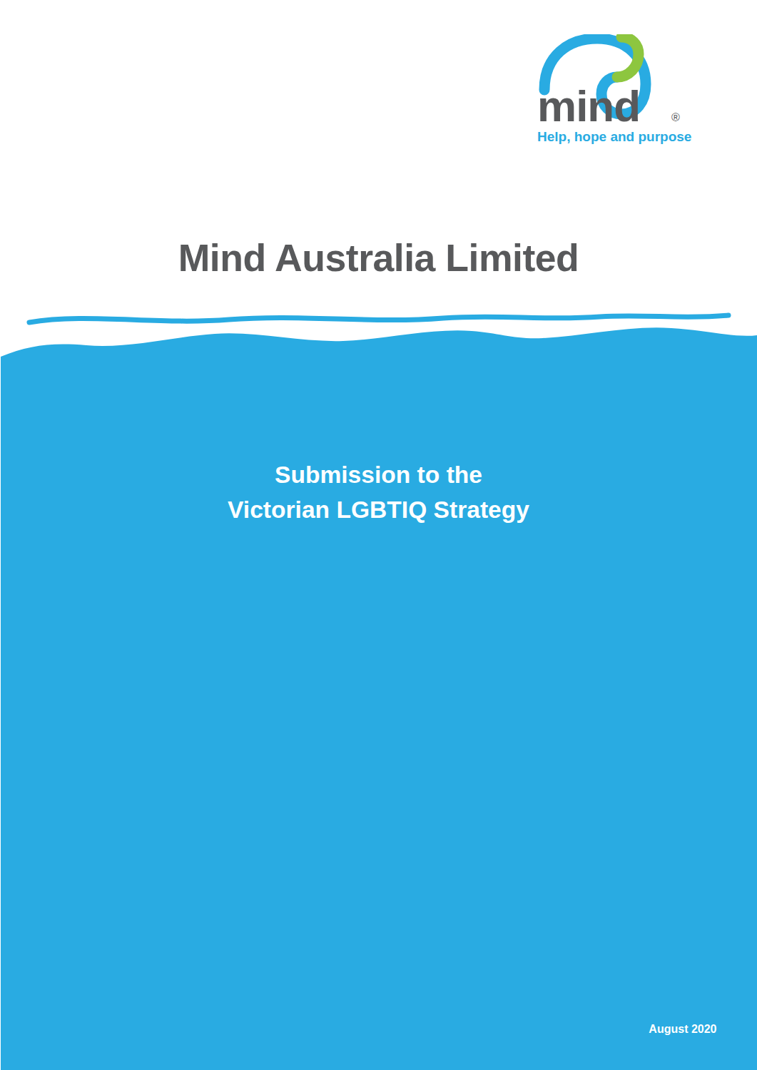mind ® Help, hope and purpose
Mind Australia Limited
Submission to the
Victorian LGBTIQ Strategy
August 2020